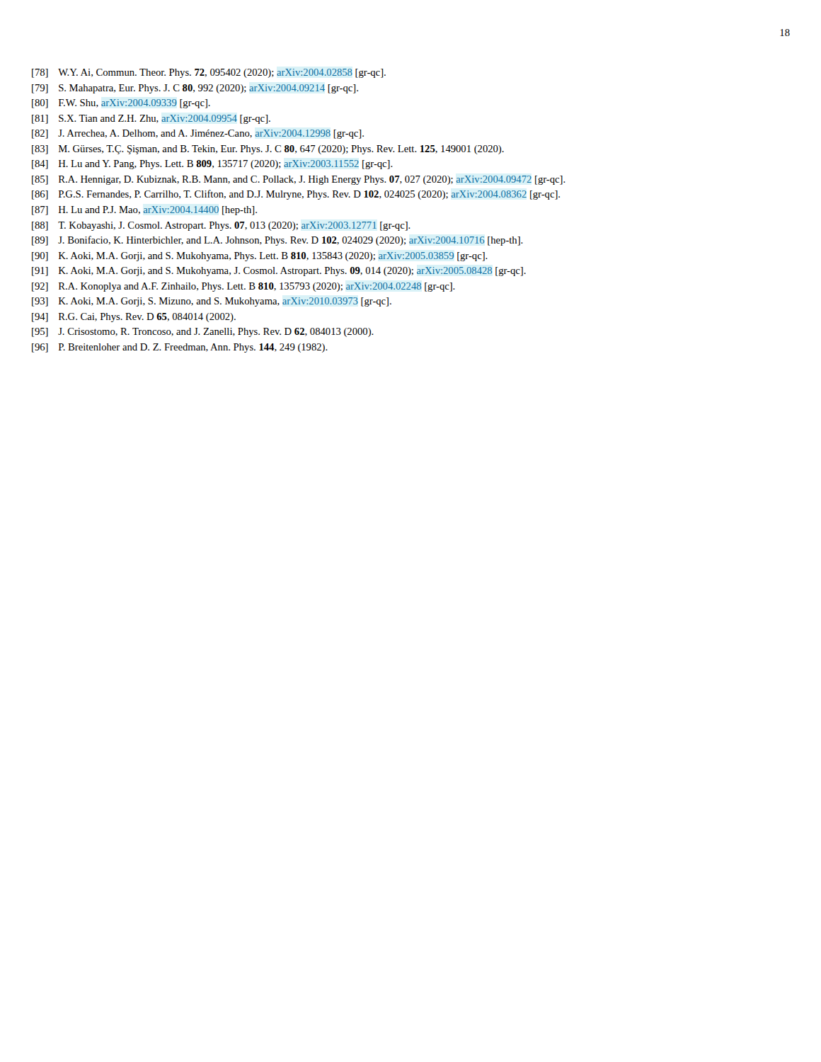18
[78] W.Y. Ai, Commun. Theor. Phys. 72, 095402 (2020); arXiv:2004.02858 [gr-qc].
[79] S. Mahapatra, Eur. Phys. J. C 80, 992 (2020); arXiv:2004.09214 [gr-qc].
[80] F.W. Shu, arXiv:2004.09339 [gr-qc].
[81] S.X. Tian and Z.H. Zhu, arXiv:2004.09954 [gr-qc].
[82] J. Arrechea, A. Delhom, and A. Jiménez-Cano, arXiv:2004.12998 [gr-qc].
[83] M. Gürses, T.Ç. Şişman, and B. Tekin, Eur. Phys. J. C 80, 647 (2020); Phys. Rev. Lett. 125, 149001 (2020).
[84] H. Lu and Y. Pang, Phys. Lett. B 809, 135717 (2020); arXiv:2003.11552 [gr-qc].
[85] R.A. Hennigar, D. Kubiznak, R.B. Mann, and C. Pollack, J. High Energy Phys. 07, 027 (2020); arXiv:2004.09472 [gr-qc].
[86] P.G.S. Fernandes, P. Carrilho, T. Clifton, and D.J. Mulryne, Phys. Rev. D 102, 024025 (2020); arXiv:2004.08362 [gr-qc].
[87] H. Lu and P.J. Mao, arXiv:2004.14400 [hep-th].
[88] T. Kobayashi, J. Cosmol. Astropart. Phys. 07, 013 (2020); arXiv:2003.12771 [gr-qc].
[89] J. Bonifacio, K. Hinterbichler, and L.A. Johnson, Phys. Rev. D 102, 024029 (2020); arXiv:2004.10716 [hep-th].
[90] K. Aoki, M.A. Gorji, and S. Mukohyama, Phys. Lett. B 810, 135843 (2020); arXiv:2005.03859 [gr-qc].
[91] K. Aoki, M.A. Gorji, and S. Mukohyama, J. Cosmol. Astropart. Phys. 09, 014 (2020); arXiv:2005.08428 [gr-qc].
[92] R.A. Konoplya and A.F. Zinhailo, Phys. Lett. B 810, 135793 (2020); arXiv:2004.02248 [gr-qc].
[93] K. Aoki, M.A. Gorji, S. Mizuno, and S. Mukohyama, arXiv:2010.03973 [gr-qc].
[94] R.G. Cai, Phys. Rev. D 65, 084014 (2002).
[95] J. Crisostomo, R. Troncoso, and J. Zanelli, Phys. Rev. D 62, 084013 (2000).
[96] P. Breitenloher and D. Z. Freedman, Ann. Phys. 144, 249 (1982).